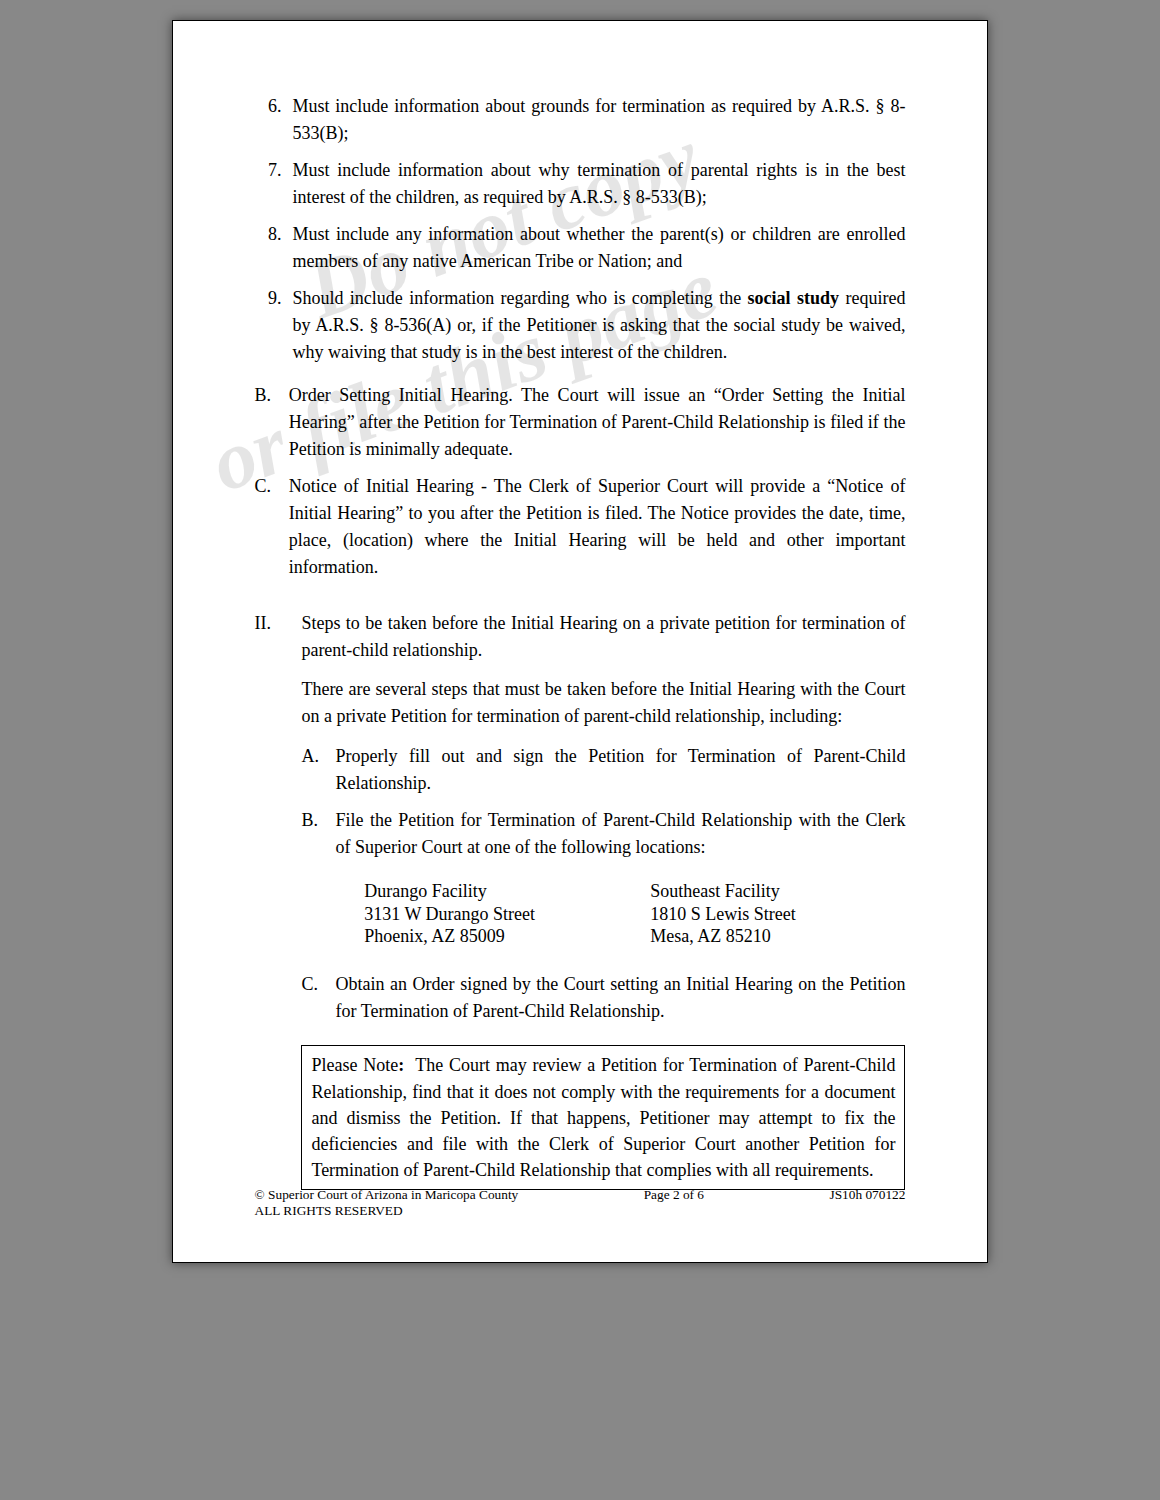Do not copy or file this page
6. Must include information about grounds for termination as required by A.R.S. § 8-533(B);
7. Must include information about why termination of parental rights is in the best interest of the children, as required by A.R.S. § 8-533(B);
8. Must include any information about whether the parent(s) or children are enrolled members of any native American Tribe or Nation; and
9. Should include information regarding who is completing the social study required by A.R.S. § 8-536(A) or, if the Petitioner is asking that the social study be waived, why waiving that study is in the best interest of the children.
B. Order Setting Initial Hearing. The Court will issue an “Order Setting the Initial Hearing” after the Petition for Termination of Parent-Child Relationship is filed if the Petition is minimally adequate.
C. Notice of Initial Hearing - The Clerk of Superior Court will provide a “Notice of Initial Hearing” to you after the Petition is filed. The Notice provides the date, time, place, (location) where the Initial Hearing will be held and other important information.
II.
Steps to be taken before the Initial Hearing on a private petition for termination of parent-child relationship.
There are several steps that must be taken before the Initial Hearing with the Court on a private Petition for termination of parent-child relationship, including:
A. Properly fill out and sign the Petition for Termination of Parent-Child Relationship.
B. File the Petition for Termination of Parent-Child Relationship with the Clerk of Superior Court at one of the following locations:
Durango Facility
3131 W Durango Street
Phoenix, AZ 85009
Southeast Facility
1810 S Lewis Street
Mesa, AZ 85210
C. Obtain an Order signed by the Court setting an Initial Hearing on the Petition for Termination of Parent-Child Relationship.
Please Note: The Court may review a Petition for Termination of Parent-Child Relationship, find that it does not comply with the requirements for a document and dismiss the Petition. If that happens, Petitioner may attempt to fix the deficiencies and file with the Clerk of Superior Court another Petition for Termination of Parent-Child Relationship that complies with all requirements.
© Superior Court of Arizona in Maricopa County
ALL RIGHTS RESERVED
Page 2 of 6
JS10h 070122